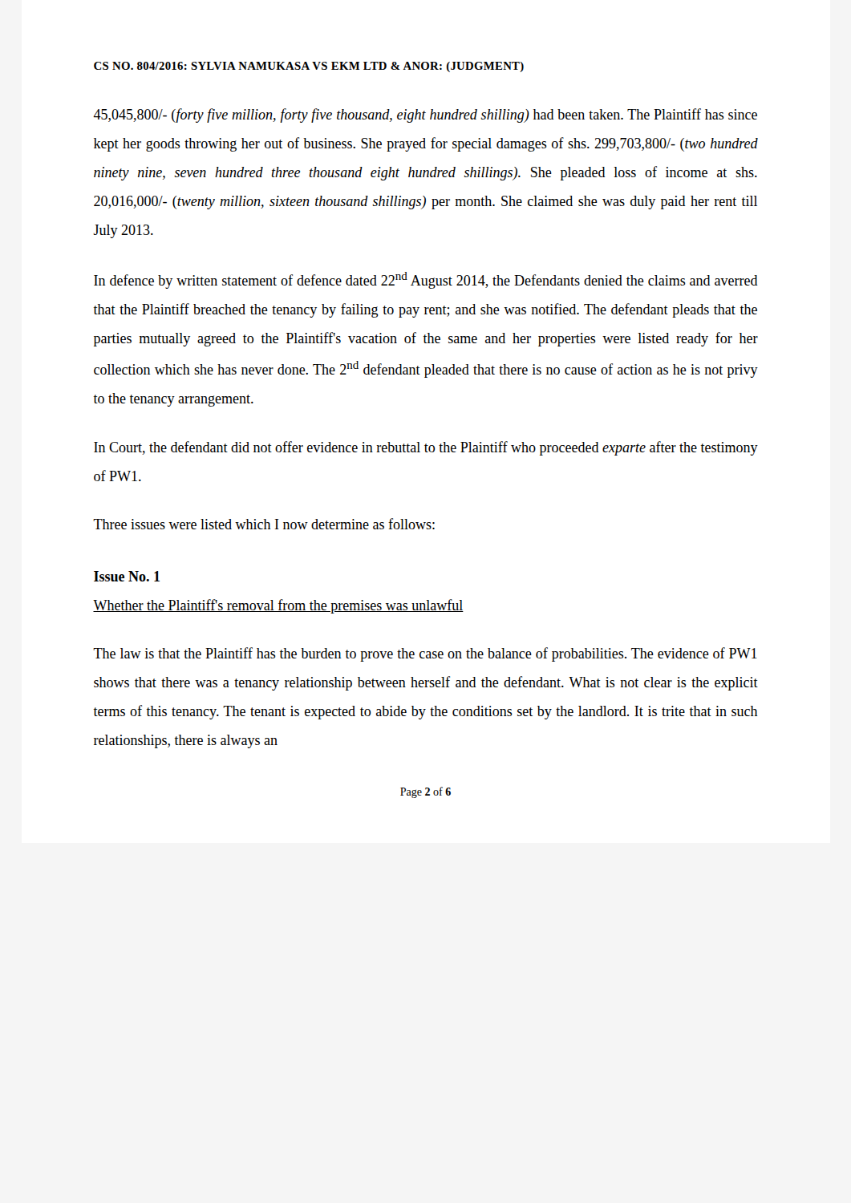CS No. 804/2016: Sylvia Namukasa vs EKM Ltd & Anor: (Judgment)
45,045,800/- (forty five million, forty five thousand, eight hundred shilling) had been taken. The Plaintiff has since kept her goods throwing her out of business. She prayed for special damages of shs. 299,703,800/- (two hundred ninety nine, seven hundred three thousand eight hundred shillings). She pleaded loss of income at shs. 20,016,000/- (twenty million, sixteen thousand shillings) per month. She claimed she was duly paid her rent till July 2013.
In defence by written statement of defence dated 22nd August 2014, the Defendants denied the claims and averred that the Plaintiff breached the tenancy by failing to pay rent; and she was notified. The defendant pleads that the parties mutually agreed to the Plaintiff's vacation of the same and her properties were listed ready for her collection which she has never done. The 2nd defendant pleaded that there is no cause of action as he is not privy to the tenancy arrangement.
In Court, the defendant did not offer evidence in rebuttal to the Plaintiff who proceeded exparte after the testimony of PW1.
Three issues were listed which I now determine as follows:
Issue No. 1
Whether the Plaintiff's removal from the premises was unlawful
The law is that the Plaintiff has the burden to prove the case on the balance of probabilities. The evidence of PW1 shows that there was a tenancy relationship between herself and the defendant. What is not clear is the explicit terms of this tenancy. The tenant is expected to abide by the conditions set by the landlord. It is trite that in such relationships, there is always an
Page 2 of 6